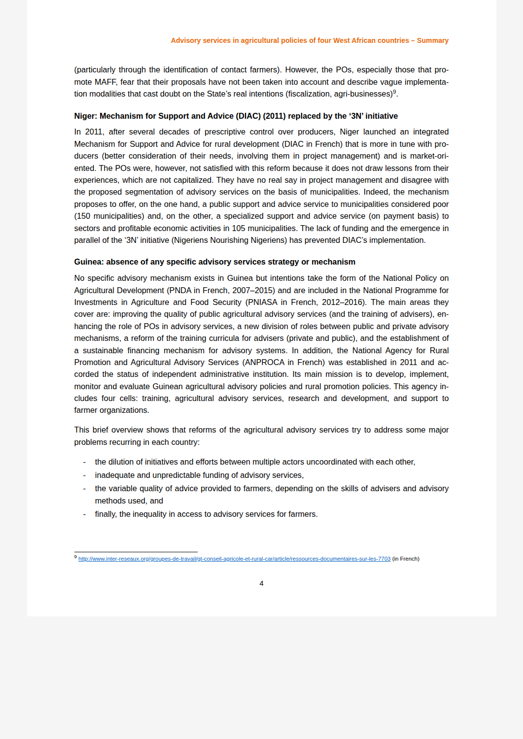Advisory services in agricultural policies of four West African countries – Summary
(particularly through the identification of contact farmers). However, the POs, especially those that promote MAFF, fear that their proposals have not been taken into account and describe vague implementation modalities that cast doubt on the State’s real intentions (fiscalization, agri-businesses)9.
Niger: Mechanism for Support and Advice (DIAC) (2011) replaced by the ‘3N’ initiative
In 2011, after several decades of prescriptive control over producers, Niger launched an integrated Mechanism for Support and Advice for rural development (DIAC in French) that is more in tune with producers (better consideration of their needs, involving them in project management) and is market-oriented. The POs were, however, not satisfied with this reform because it does not draw lessons from their experiences, which are not capitalized. They have no real say in project management and disagree with the proposed segmentation of advisory services on the basis of municipalities. Indeed, the mechanism proposes to offer, on the one hand, a public support and advice service to municipalities considered poor (150 municipalities) and, on the other, a specialized support and advice service (on payment basis) to sectors and profitable economic activities in 105 municipalities. The lack of funding and the emergence in parallel of the ‘3N’ initiative (Nigeriens Nourishing Nigeriens) has prevented DIAC’s implementation.
Guinea: absence of any specific advisory services strategy or mechanism
No specific advisory mechanism exists in Guinea but intentions take the form of the National Policy on Agricultural Development (PNDA in French, 2007–2015) and are included in the National Programme for Investments in Agriculture and Food Security (PNIASA in French, 2012–2016). The main areas they cover are: improving the quality of public agricultural advisory services (and the training of advisers), enhancing the role of POs in advisory services, a new division of roles between public and private advisory mechanisms, a reform of the training curricula for advisers (private and public), and the establishment of a sustainable financing mechanism for advisory systems. In addition, the National Agency for Rural Promotion and Agricultural Advisory Services (ANPROCA in French) was established in 2011 and accorded the status of independent administrative institution. Its main mission is to develop, implement, monitor and evaluate Guinean agricultural advisory policies and rural promotion policies. This agency includes four cells: training, agricultural advisory services, research and development, and support to farmer organizations.
This brief overview shows that reforms of the agricultural advisory services try to address some major problems recurring in each country:
the dilution of initiatives and efforts between multiple actors uncoordinated with each other,
inadequate and unpredictable funding of advisory services,
the variable quality of advice provided to farmers, depending on the skills of advisers and advisory methods used, and
finally, the inequality in access to advisory services for farmers.
9 http://www.inter-reseaux.org/groupes-de-travail/gt-conseil-agricole-et-rural-car/article/ressources-documentaires-sur-les-7703 (in French)
4